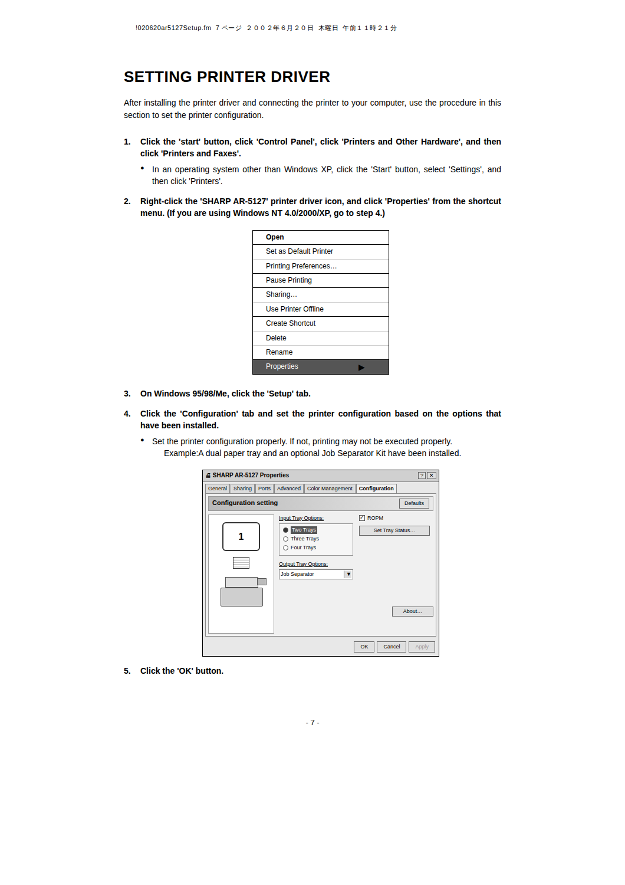!020620ar5127Setup.fm 7 ページ ２００２年６月２０日 木曜日 午前１１時２１分
SETTING PRINTER DRIVER
After installing the printer driver and connecting the printer to your computer, use the procedure in this section to set the printer configuration.
Click the 'start' button, click 'Control Panel', click 'Printers and Other Hardware', and then click 'Printers and Faxes'.
In an operating system other than Windows XP, click the 'Start' button, select 'Settings', and then click 'Printers'.
Right-click the 'SHARP AR-5127' printer driver icon, and click 'Properties' from the shortcut menu. (If you are using Windows NT 4.0/2000/XP, go to step 4.)
Open
Set as Default Printer
Printing Preferences…
Pause Printing
Sharing…
Use Printer Offline
Create Shortcut
Delete
Rename
Properties▶
On Windows 95/98/Me, click the 'Setup' tab.
Click the 'Configuration' tab and set the printer configuration based on the options that have been installed.
Set the printer configuration properly. If not, printing may not be executed properly.
Example:A dual paper tray and an optional Job Separator Kit have been installed.
🖨 SHARP AR-5127 Properties
?✕
General
Sharing
Ports
Advanced
Color Management
Configuration
Configuration setting Defaults
1
Input Tray Options:
Two Trays
Three Trays
Four Trays
Output Tray Options:
Job Separator▼
ROPM
Set Tray Status…
About…
OK Cancel Apply
Click the 'OK' button.
- 7 -